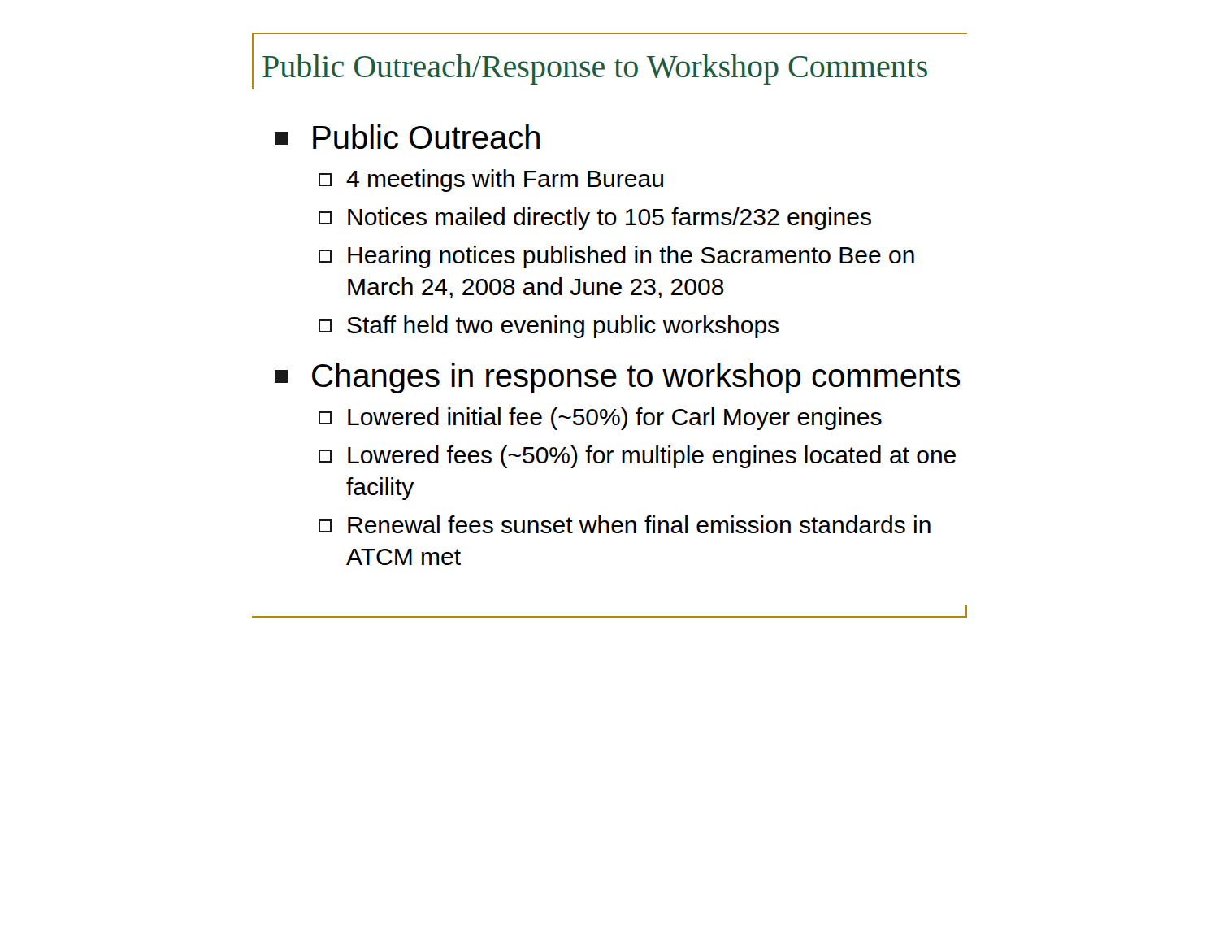Public Outreach/Response to Workshop Comments
Public Outreach
4 meetings with Farm Bureau
Notices mailed directly to 105 farms/232 engines
Hearing notices published in the Sacramento Bee on March 24, 2008 and June 23, 2008
Staff held two evening public workshops
Changes in response to workshop comments
Lowered initial fee (~50%) for Carl Moyer engines
Lowered fees (~50%) for multiple engines located at one facility
Renewal fees sunset when final emission standards in ATCM met